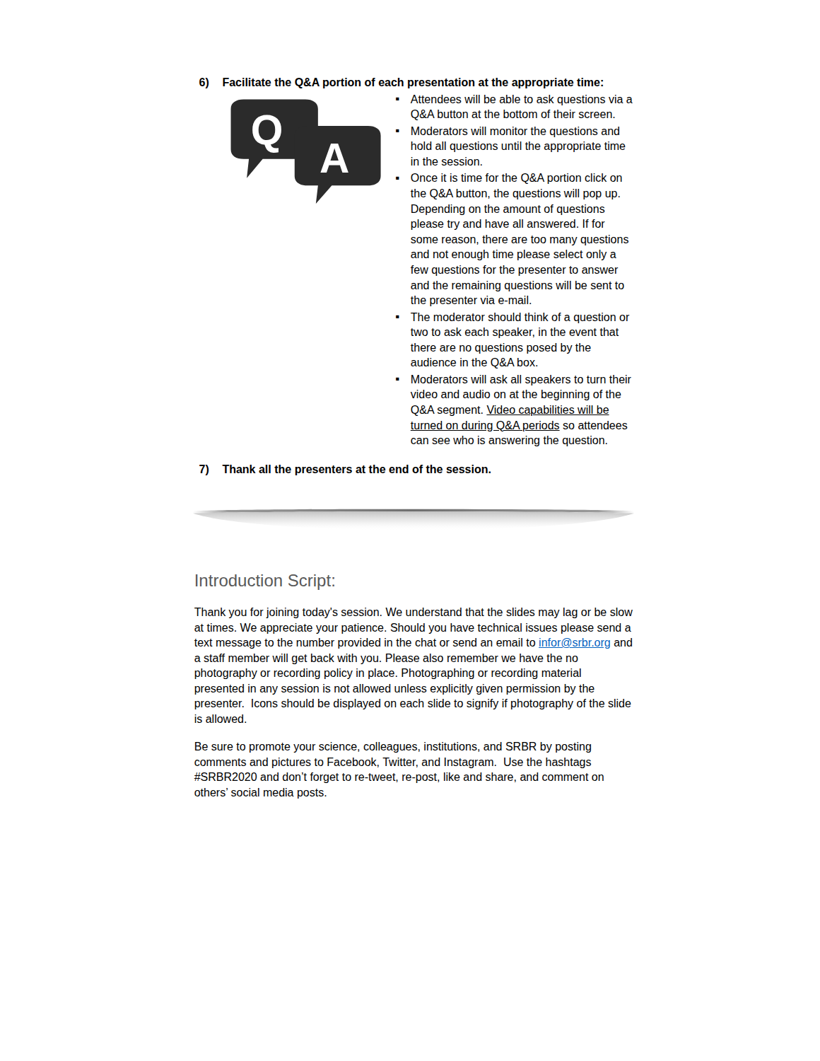6) Facilitate the Q&A portion of each presentation at the appropriate time:
Q A
Attendees will be able to ask questions via a Q&A button at the bottom of their screen.
Moderators will monitor the questions and hold all questions until the appropriate time in the session.
Once it is time for the Q&A portion click on the Q&A button, the questions will pop up. Depending on the amount of questions please try and have all answered. If for some reason, there are too many questions and not enough time please select only a few questions for the presenter to answer and the remaining questions will be sent to the presenter via e-mail.
The moderator should think of a question or two to ask each speaker, in the event that there are no questions posed by the audience in the Q&A box.
Moderators will ask all speakers to turn their video and audio on at the beginning of the Q&A segment. Video capabilities will be turned on during Q&A periods so attendees can see who is answering the question.
7) Thank all the presenters at the end of the session.
Introduction Script:
Thank you for joining today's session. We understand that the slides may lag or be slow at times. We appreciate your patience. Should you have technical issues please send a text message to the number provided in the chat or send an email to infor@srbr.org and a staff member will get back with you. Please also remember we have the no photography or recording policy in place. Photographing or recording material presented in any session is not allowed unless explicitly given permission by the presenter. Icons should be displayed on each slide to signify if photography of the slide is allowed.
Be sure to promote your science, colleagues, institutions, and SRBR by posting comments and pictures to Facebook, Twitter, and Instagram. Use the hashtags #SRBR2020 and don’t forget to re-tweet, re-post, like and share, and comment on others’ social media posts.